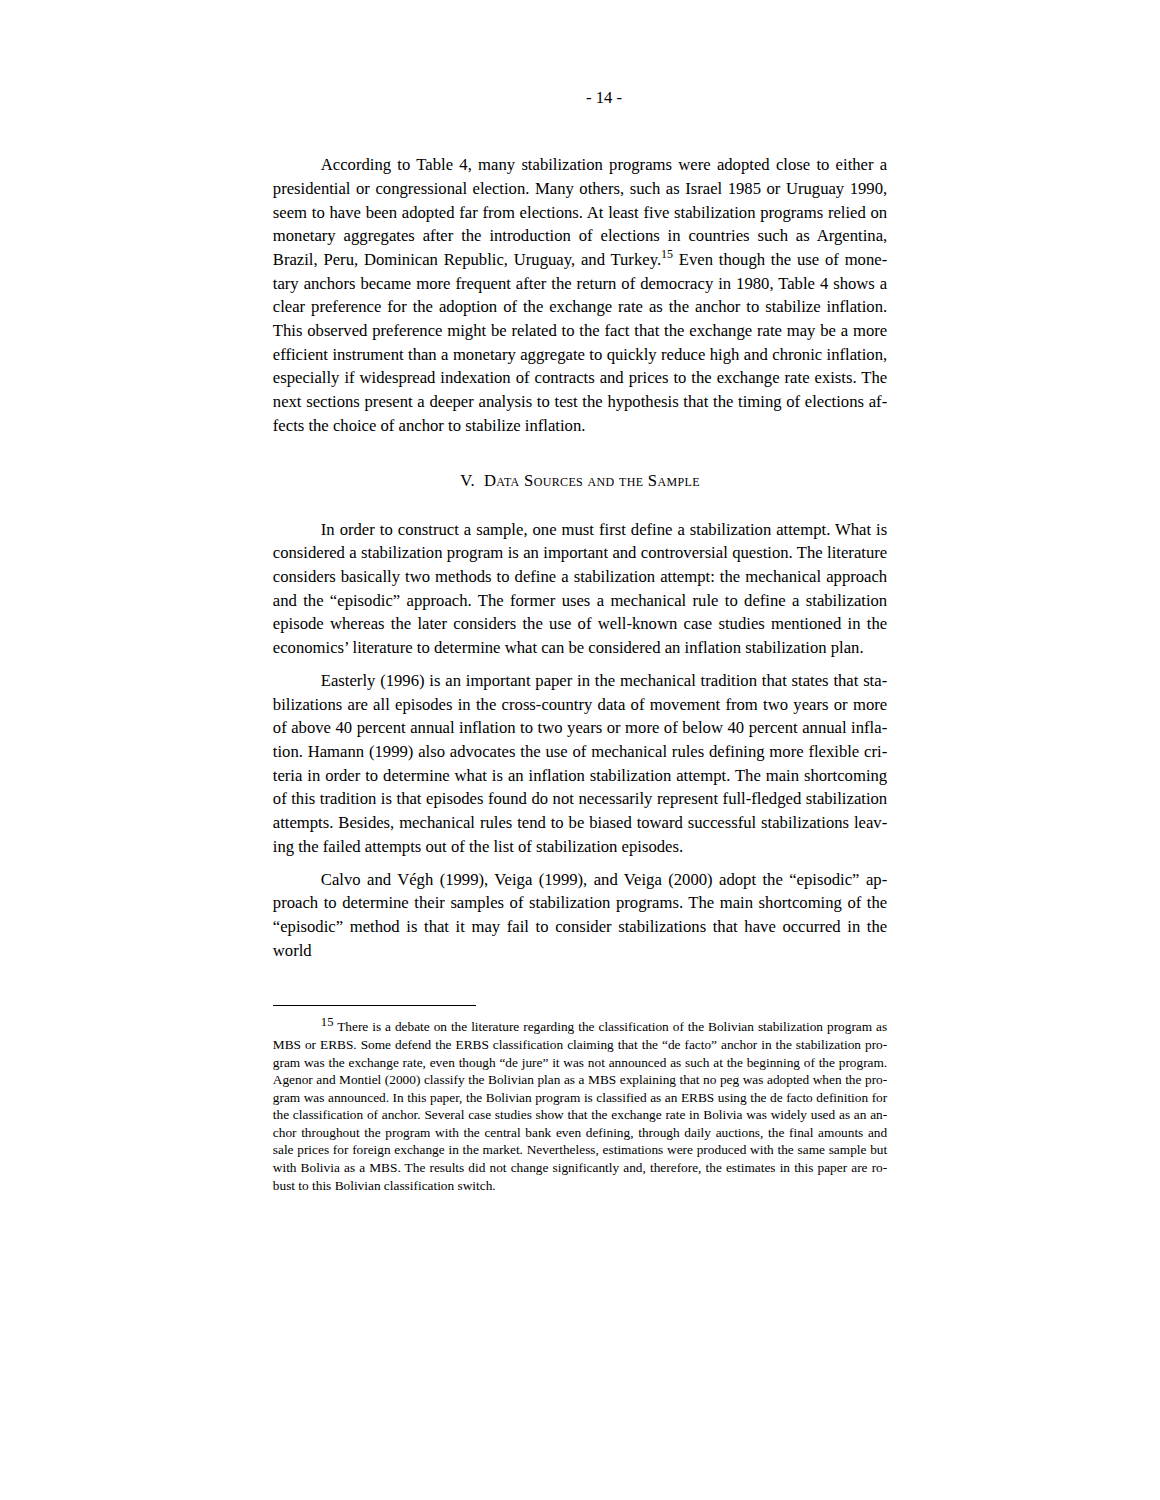- 14 -
According to Table 4, many stabilization programs were adopted close to either a presidential or congressional election. Many others, such as Israel 1985 or Uruguay 1990, seem to have been adopted far from elections. At least five stabilization programs relied on monetary aggregates after the introduction of elections in countries such as Argentina, Brazil, Peru, Dominican Republic, Uruguay, and Turkey.15 Even though the use of monetary anchors became more frequent after the return of democracy in 1980, Table 4 shows a clear preference for the adoption of the exchange rate as the anchor to stabilize inflation. This observed preference might be related to the fact that the exchange rate may be a more efficient instrument than a monetary aggregate to quickly reduce high and chronic inflation, especially if widespread indexation of contracts and prices to the exchange rate exists. The next sections present a deeper analysis to test the hypothesis that the timing of elections affects the choice of anchor to stabilize inflation.
V. Data Sources and the Sample
In order to construct a sample, one must first define a stabilization attempt. What is considered a stabilization program is an important and controversial question. The literature considers basically two methods to define a stabilization attempt: the mechanical approach and the “episodic” approach. The former uses a mechanical rule to define a stabilization episode whereas the later considers the use of well-known case studies mentioned in the economics’ literature to determine what can be considered an inflation stabilization plan.
Easterly (1996) is an important paper in the mechanical tradition that states that stabilizations are all episodes in the cross-country data of movement from two years or more of above 40 percent annual inflation to two years or more of below 40 percent annual inflation. Hamann (1999) also advocates the use of mechanical rules defining more flexible criteria in order to determine what is an inflation stabilization attempt. The main shortcoming of this tradition is that episodes found do not necessarily represent full-fledged stabilization attempts. Besides, mechanical rules tend to be biased toward successful stabilizations leaving the failed attempts out of the list of stabilization episodes.
Calvo and Végh (1999), Veiga (1999), and Veiga (2000) adopt the “episodic” approach to determine their samples of stabilization programs. The main shortcoming of the “episodic” method is that it may fail to consider stabilizations that have occurred in the world
15 There is a debate on the literature regarding the classification of the Bolivian stabilization program as MBS or ERBS. Some defend the ERBS classification claiming that the “de facto” anchor in the stabilization program was the exchange rate, even though “de jure” it was not announced as such at the beginning of the program. Agenor and Montiel (2000) classify the Bolivian plan as a MBS explaining that no peg was adopted when the program was announced. In this paper, the Bolivian program is classified as an ERBS using the de facto definition for the classification of anchor. Several case studies show that the exchange rate in Bolivia was widely used as an anchor throughout the program with the central bank even defining, through daily auctions, the final amounts and sale prices for foreign exchange in the market. Nevertheless, estimations were produced with the same sample but with Bolivia as a MBS. The results did not change significantly and, therefore, the estimates in this paper are robust to this Bolivian classification switch.